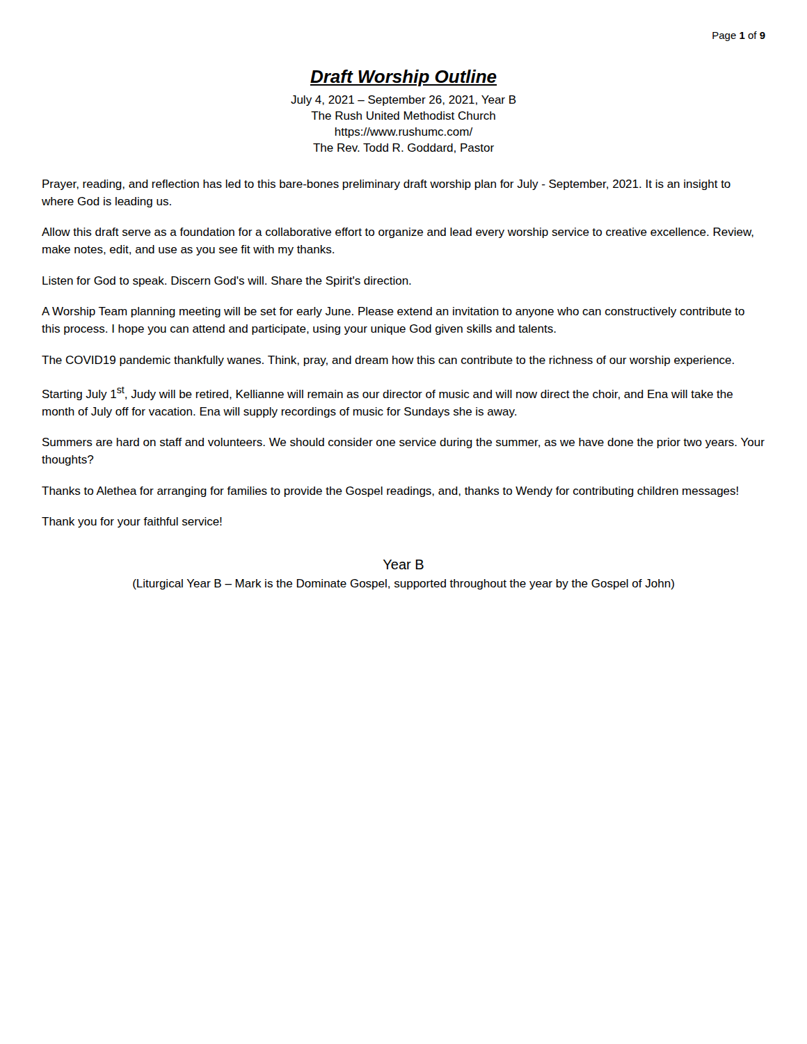Page 1 of 9
Draft Worship Outline
July 4, 2021 – September 26, 2021, Year B
The Rush United Methodist Church
https://www.rushumc.com/
The Rev. Todd R. Goddard, Pastor
Prayer, reading, and reflection has led to this bare-bones preliminary draft worship plan for July - September, 2021. It is an insight to where God is leading us.
Allow this draft serve as a foundation for a collaborative effort to organize and lead every worship service to creative excellence. Review, make notes, edit, and use as you see fit with my thanks.
Listen for God to speak. Discern God's will. Share the Spirit's direction.
A Worship Team planning meeting will be set for early June. Please extend an invitation to anyone who can constructively contribute to this process. I hope you can attend and participate, using your unique God given skills and talents.
The COVID19 pandemic thankfully wanes. Think, pray, and dream how this can contribute to the richness of our worship experience.
Starting July 1st, Judy will be retired, Kellianne will remain as our director of music and will now direct the choir, and Ena will take the month of July off for vacation. Ena will supply recordings of music for Sundays she is away.
Summers are hard on staff and volunteers. We should consider one service during the summer, as we have done the prior two years. Your thoughts?
Thanks to Alethea for arranging for families to provide the Gospel readings, and, thanks to Wendy for contributing children messages!
Thank you for your faithful service!
Year B
(Liturgical Year B – Mark is the Dominate Gospel, supported throughout the year by the Gospel of John)